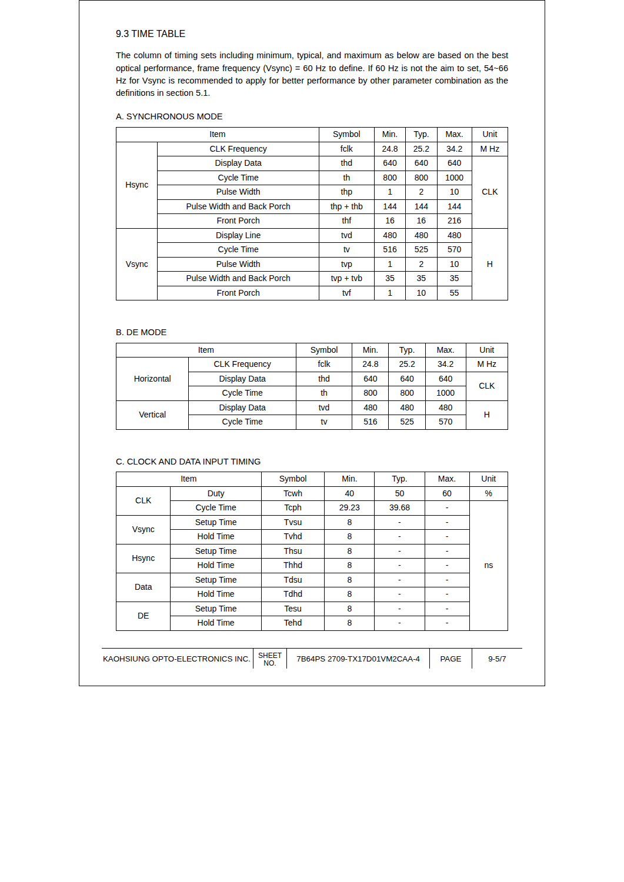9.3 TIME TABLE
The column of timing sets including minimum, typical, and maximum as below are based on the best optical performance, frame frequency (Vsync) = 60 Hz to define. If 60 Hz is not the aim to set, 54~66 Hz for Vsync is recommended to apply for better performance by other parameter combination as the definitions in section 5.1.
A. SYNCHRONOUS MODE
| Item | Symbol | Min. | Typ. | Max. | Unit |
| --- | --- | --- | --- | --- | --- |
| Hsync | CLK Frequency | fclk | 24.8 | 25.2 | 34.2 | M Hz |
| Display Data | thd | 640 | 640 | 640 | CLK |
| Cycle Time | th | 800 | 800 | 1000 |
| Pulse Width | thp | 1 | 2 | 10 |
| Pulse Width and Back Porch | thp + thb | 144 | 144 | 144 |
| Front Porch | thf | 16 | 16 | 216 |
| Vsync | Display Line | tvd | 480 | 480 | 480 | H |
| Cycle Time | tv | 516 | 525 | 570 |
| Pulse Width | tvp | 1 | 2 | 10 |
| Pulse Width and Back Porch | tvp + tvb | 35 | 35 | 35 |
| Front Porch | tvf | 1 | 10 | 55 |
B. DE MODE
| Item | Symbol | Min. | Typ. | Max. | Unit |
| --- | --- | --- | --- | --- | --- |
| Horizontal | CLK Frequency | fclk | 24.8 | 25.2 | 34.2 | M Hz |
| Display Data | thd | 640 | 640 | 640 | CLK |
| Cycle Time | th | 800 | 800 | 1000 |
| Vertical | Display Data | tvd | 480 | 480 | 480 | H |
| Cycle Time | tv | 516 | 525 | 570 |
C. CLOCK AND DATA INPUT TIMING
| Item | Symbol | Min. | Typ. | Max. | Unit |
| --- | --- | --- | --- | --- | --- |
| CLK | Duty | Tcwh | 40 | 50 | 60 | % |
| Cycle Time | Tcph | 29.23 | 39.68 | - | ns |
| Vsync | Setup Time | Tvsu | 8 | - | - |
| Hold Time | Tvhd | 8 | - | - |
| Hsync | Setup Time | Thsu | 8 | - | - |
| Hold Time | Thhd | 8 | - | - |
| Data | Setup Time | Tdsu | 8 | - | - |
| Hold Time | Tdhd | 8 | - | - |
| DE | Setup Time | Tesu | 8 | - | - |
| Hold Time | Tehd | 8 | - | - |
| KAOHSIUNG OPTO-ELECTRONICS INC. | SHEET NO. | 7B64PS 2709-TX17D01VM2CAA-4 | PAGE | 9-5/7 |